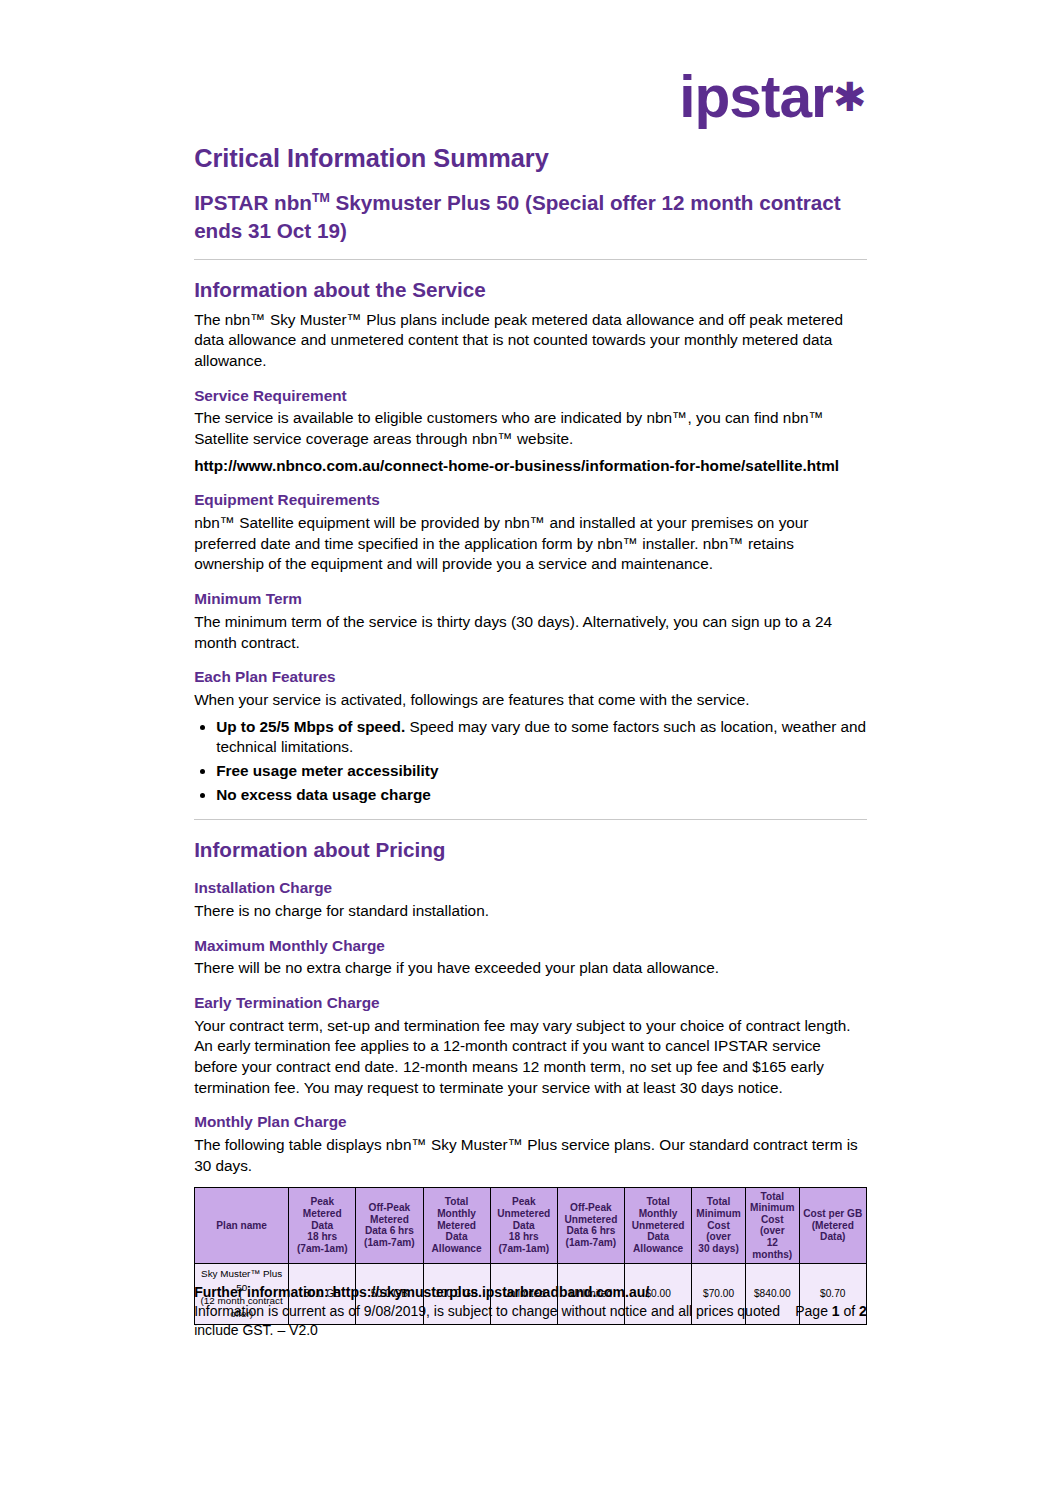ipstar✱
Critical Information Summary
IPSTAR nbnTM Skymuster Plus 50 (Special offer 12 month contract ends 31 Oct 19)
Information about the Service
The nbn™ Sky Muster™ Plus plans include peak metered data allowance and off peak metered data allowance and unmetered content that is not counted towards your monthly metered data allowance.
Service Requirement
The service is available to eligible customers who are indicated by nbn™, you can find nbn™ Satellite service coverage areas through nbn™ website.
http://www.nbnco.com.au/connect-home-or-business/information-for-home/satellite.html
Equipment Requirements
nbn™ Satellite equipment will be provided by nbn™ and installed at your premises on your preferred date and time specified in the application form by nbn™ installer. nbn™ retains ownership of the equipment and will provide you a service and maintenance.
Minimum Term
The minimum term of the service is thirty days (30 days). Alternatively, you can sign up to a 24 month contract.
Each Plan Features
When your service is activated, followings are features that come with the service.
Up to 25/5 Mbps of speed. Speed may vary due to some factors such as location, weather and technical limitations.
Free usage meter accessibility
No excess data usage charge
Information about Pricing
Installation Charge
There is no charge for standard installation.
Maximum Monthly Charge
There will be no extra charge if you have exceeded your plan data allowance.
Early Termination Charge
Your contract term, set-up and termination fee may vary subject to your choice of contract length. An early termination fee applies to a 12-month contract if you want to cancel IPSTAR service before your contract end date. 12-month means 12 month term, no set up fee and $165 early termination fee. You may request to terminate your service with at least 30 days notice.
Monthly Plan Charge
The following table displays nbn™ Sky Muster™ Plus service plans. Our standard contract term is 30 days.
| Plan name | Peak Metered Data 18 hrs (7am-1am) | Off-Peak Metered Data 6 hrs (1am-7am) | Total Monthly Metered Data Allowance | Peak Unmetered Data 18 hrs (7am-1am) | Off-Peak Unmetered Data 6 hrs (1am-7am) | Total Monthly Unmetered Data Allowance | Total Minimum Cost (over 30 days) | Total Minimum Cost (over 12 months) | Cost per GB (Metered Data) |
| --- | --- | --- | --- | --- | --- | --- | --- | --- | --- |
| Sky Muster™ Plus 50 (12 month contract offer) | 50.0 GB | 50.0 GB | 100.0 GB | Unlimited | Unlimited | $0.00 | $70.00 | $840.00 | $0.70 |
Further information: https://skymusterplus.ipstarbroadband.com.au/
Information is current as of 9/08/2019, is subject to change without notice and all prices quoted include GST. – V2.0
Page 1 of 2